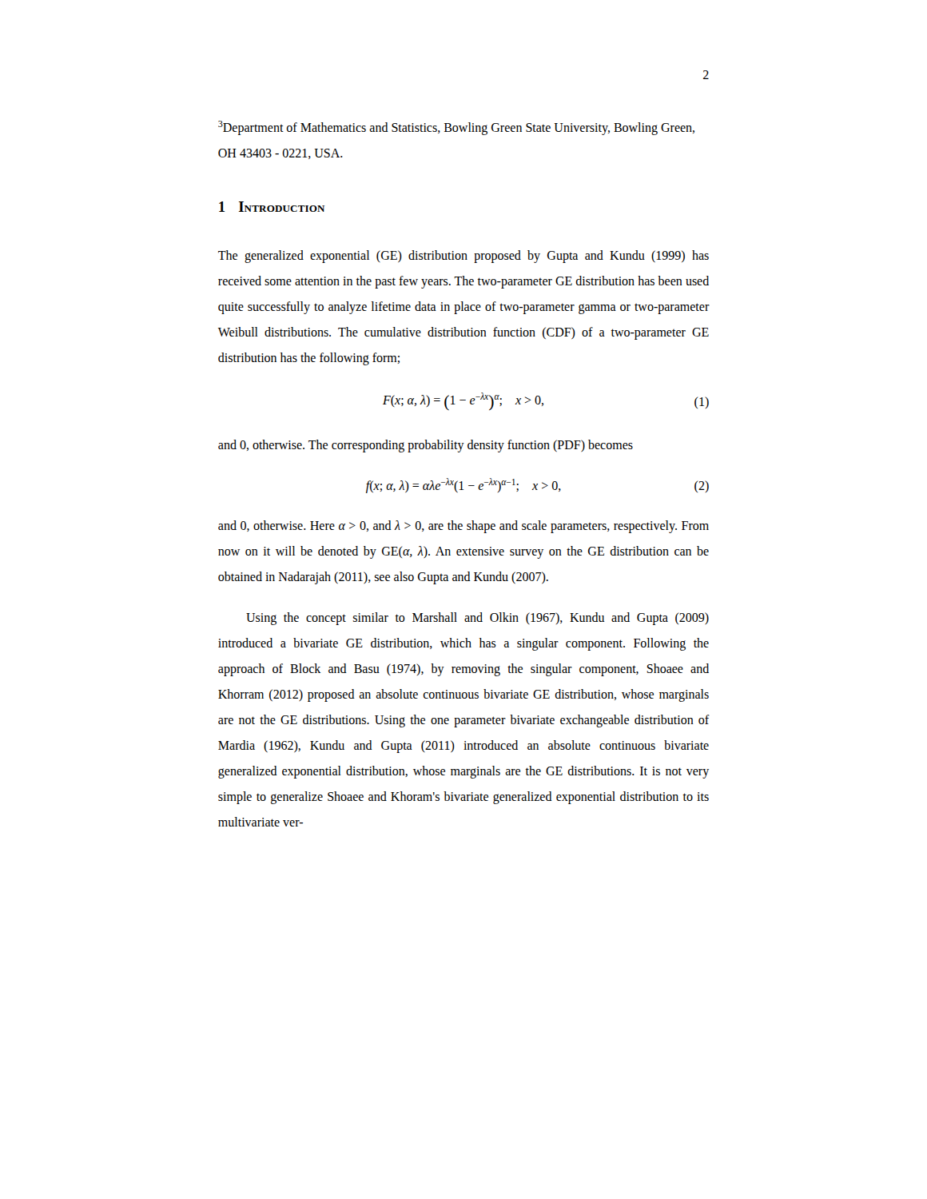2
3Department of Mathematics and Statistics, Bowling Green State University, Bowling Green, OH 43403 - 0221, USA.
1 Introduction
The generalized exponential (GE) distribution proposed by Gupta and Kundu (1999) has received some attention in the past few years. The two-parameter GE distribution has been used quite successfully to analyze lifetime data in place of two-parameter gamma or two-parameter Weibull distributions. The cumulative distribution function (CDF) of a two-parameter GE distribution has the following form;
F(x; α, λ) = (1 − e−λx) α; x > 0, (1)
and 0, otherwise. The corresponding probability density function (PDF) becomes
f(x; α, λ) = αλe−λx(1 − e−λx) α−1; x > 0, (2)
and 0, otherwise. Here α > 0, and λ > 0, are the shape and scale parameters, respectively. From now on it will be denoted by GE(α, λ). An extensive survey on the GE distribution can be obtained in Nadarajah (2011), see also Gupta and Kundu (2007).
Using the concept similar to Marshall and Olkin (1967), Kundu and Gupta (2009) introduced a bivariate GE distribution, which has a singular component. Following the approach of Block and Basu (1974), by removing the singular component, Shoaee and Khorram (2012) proposed an absolute continuous bivariate GE distribution, whose marginals are not the GE distributions. Using the one parameter bivariate exchangeable distribution of Mardia (1962), Kundu and Gupta (2011) introduced an absolute continuous bivariate generalized exponential distribution, whose marginals are the GE distributions. It is not very simple to generalize Shoaee and Khoram's bivariate generalized exponential distribution to its multivariate ver-